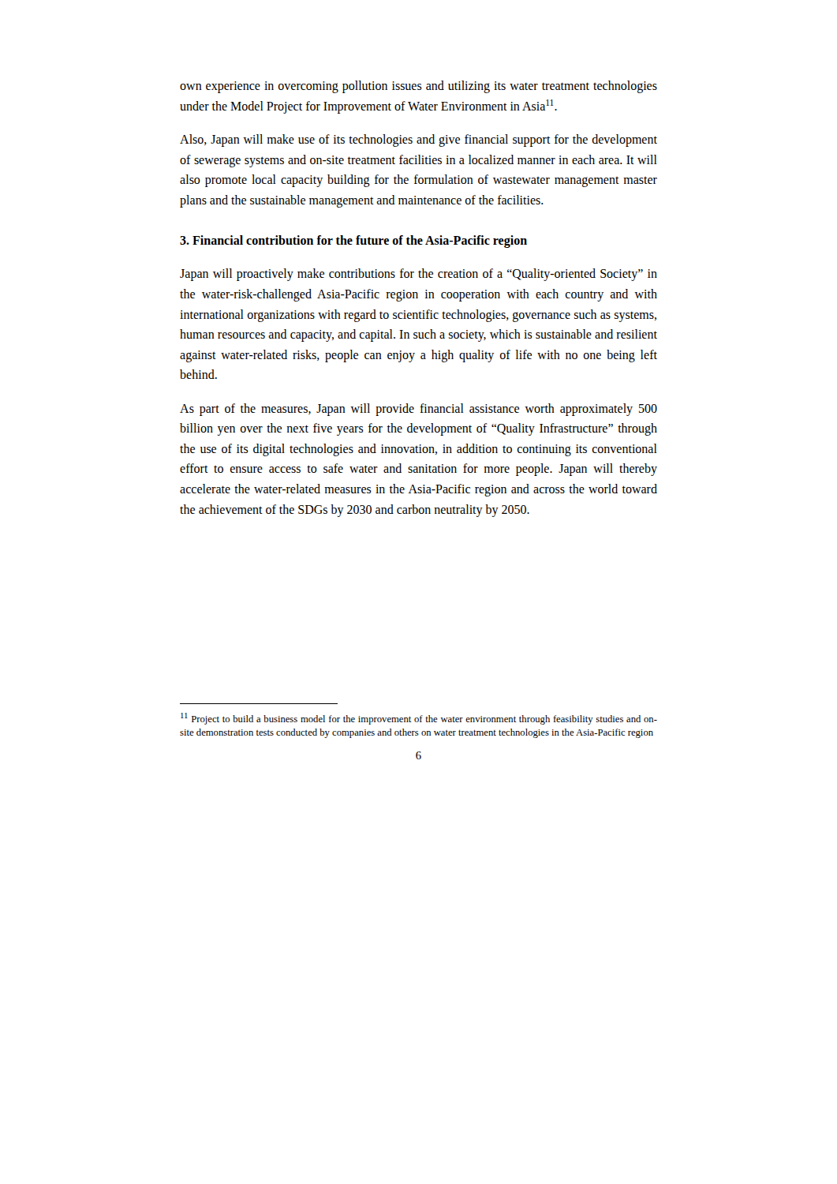own experience in overcoming pollution issues and utilizing its water treatment technologies under the Model Project for Improvement of Water Environment in Asia11.
Also, Japan will make use of its technologies and give financial support for the development of sewerage systems and on-site treatment facilities in a localized manner in each area. It will also promote local capacity building for the formulation of wastewater management master plans and the sustainable management and maintenance of the facilities.
3. Financial contribution for the future of the Asia-Pacific region
Japan will proactively make contributions for the creation of a “Quality-oriented Society” in the water-risk-challenged Asia-Pacific region in cooperation with each country and with international organizations with regard to scientific technologies, governance such as systems, human resources and capacity, and capital. In such a society, which is sustainable and resilient against water-related risks, people can enjoy a high quality of life with no one being left behind.
As part of the measures, Japan will provide financial assistance worth approximately 500 billion yen over the next five years for the development of “Quality Infrastructure” through the use of its digital technologies and innovation, in addition to continuing its conventional effort to ensure access to safe water and sanitation for more people. Japan will thereby accelerate the water-related measures in the Asia-Pacific region and across the world toward the achievement of the SDGs by 2030 and carbon neutrality by 2050.
11 Project to build a business model for the improvement of the water environment through feasibility studies and on-site demonstration tests conducted by companies and others on water treatment technologies in the Asia-Pacific region
6